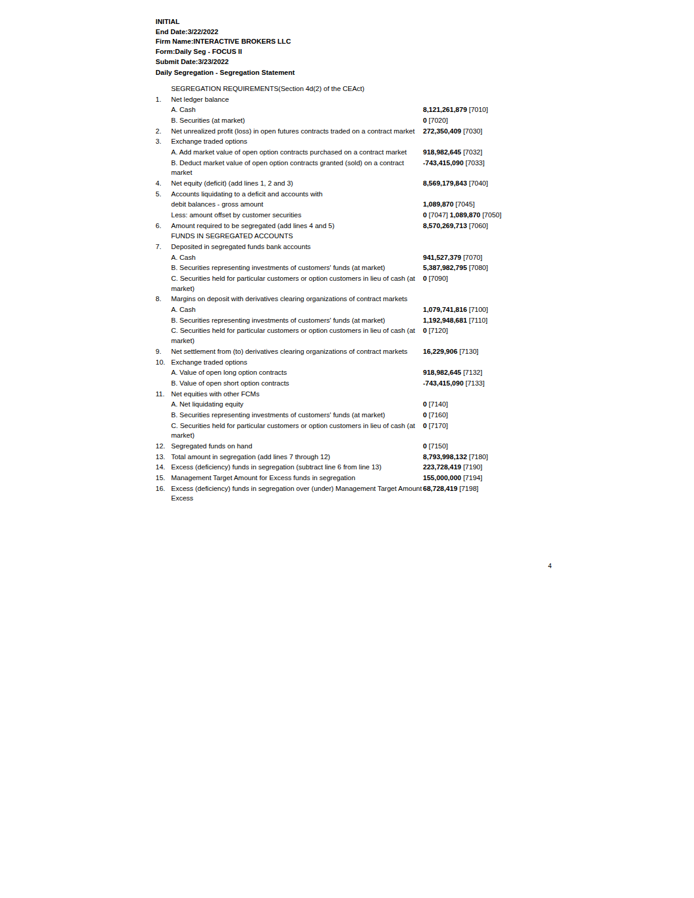INITIAL
End Date:3/22/2022
Firm Name:INTERACTIVE BROKERS LLC
Form:Daily Seg - FOCUS II
Submit Date:3/23/2022
Daily Segregation - Segregation Statement
| | SEGREGATION REQUIREMENTS(Section 4d(2) of the CEAct) | |
| 1. | Net ledger balance | |
| | A. Cash | 8,121,261,879 [7010] |
| | B. Securities (at market) | 0 [7020] |
| 2. | Net unrealized profit (loss) in open futures contracts traded on a contract market | 272,350,409 [7030] |
| 3. | Exchange traded options | |
| | A. Add market value of open option contracts purchased on a contract market | 918,982,645 [7032] |
| | B. Deduct market value of open option contracts granted (sold) on a contract market | -743,415,090 [7033] |
| 4. | Net equity (deficit) (add lines 1, 2 and 3) | 8,569,179,843 [7040] |
| 5. | Accounts liquidating to a deficit and accounts with | |
| | debit balances - gross amount | 1,089,870 [7045] |
| | Less: amount offset by customer securities | 0 [7047] 1,089,870 [7050] |
| 6. | Amount required to be segregated (add lines 4 and 5) | 8,570,269,713 [7060] |
| | FUNDS IN SEGREGATED ACCOUNTS | |
| 7. | Deposited in segregated funds bank accounts | |
| | A. Cash | 941,527,379 [7070] |
| | B. Securities representing investments of customers' funds (at market) | 5,387,982,795 [7080] |
| | C. Securities held for particular customers or option customers in lieu of cash (at market) | 0 [7090] |
| 8. | Margins on deposit with derivatives clearing organizations of contract markets | |
| | A. Cash | 1,079,741,816 [7100] |
| | B. Securities representing investments of customers' funds (at market) | 1,192,948,681 [7110] |
| | C. Securities held for particular customers or option customers in lieu of cash (at market) | 0 [7120] |
| 9. | Net settlement from (to) derivatives clearing organizations of contract markets | 16,229,906 [7130] |
| 10. | Exchange traded options | |
| | A. Value of open long option contracts | 918,982,645 [7132] |
| | B. Value of open short option contracts | -743,415,090 [7133] |
| 11. | Net equities with other FCMs | |
| | A. Net liquidating equity | 0 [7140] |
| | B. Securities representing investments of customers' funds (at market) | 0 [7160] |
| | C. Securities held for particular customers or option customers in lieu of cash (at market) | 0 [7170] |
| 12. | Segregated funds on hand | 0 [7150] |
| 13. | Total amount in segregation (add lines 7 through 12) | 8,793,998,132 [7180] |
| 14. | Excess (deficiency) funds in segregation (subtract line 6 from line 13) | 223,728,419 [7190] |
| 15. | Management Target Amount for Excess funds in segregation | 155,000,000 [7194] |
| 16. | Excess (deficiency) funds in segregation over (under) Management Target Amount Excess | 68,728,419 [7198] |
4